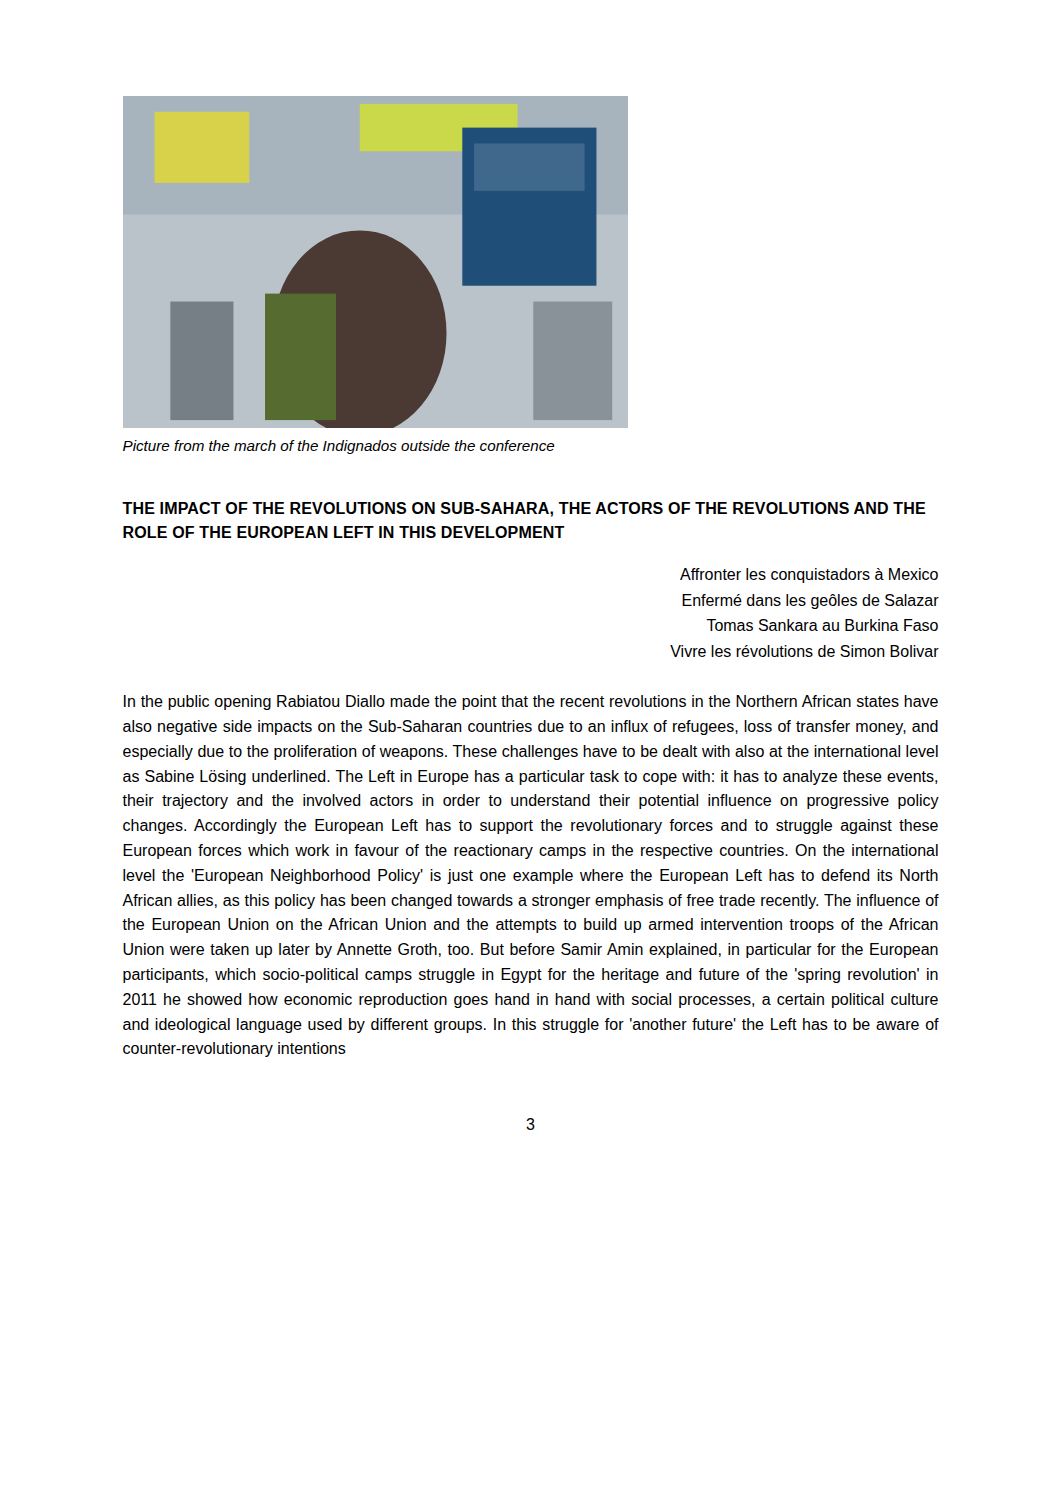Picture from the march of the Indignados outside the conference
The impact of the revolutions on Sub-Sahara, the actors of the revolutions and the role of the European Left in this development
Affronter les conquistadors à Mexico
Enfermé dans les geôles de Salazar
Tomas Sankara au Burkina Faso
Vivre les révolutions de Simon Bolivar
In the public opening Rabiatou Diallo made the point that the recent revolutions in the Northern African states have also negative side impacts on the Sub-Saharan countries due to an influx of refugees, loss of transfer money, and especially due to the proliferation of weapons. These challenges have to be dealt with also at the international level as Sabine Lösing underlined. The Left in Europe has a particular task to cope with: it has to analyze these events, their trajectory and the involved actors in order to understand their potential influence on progressive policy changes. Accordingly the European Left has to support the revolutionary forces and to struggle against these European forces which work in favour of the reactionary camps in the respective countries. On the international level the 'European Neighborhood Policy' is just one example where the European Left has to defend its North African allies, as this policy has been changed towards a stronger emphasis of free trade recently. The influence of the European Union on the African Union and the attempts to build up armed intervention troops of the African Union were taken up later by Annette Groth, too. But before Samir Amin explained, in particular for the European participants, which socio-political camps struggle in Egypt for the heritage and future of the 'spring revolution' in 2011 he showed how economic reproduction goes hand in hand with social processes, a certain political culture and ideological language used by different groups. In this struggle for 'another future' the Left has to be aware of counter-revolutionary intentions
3